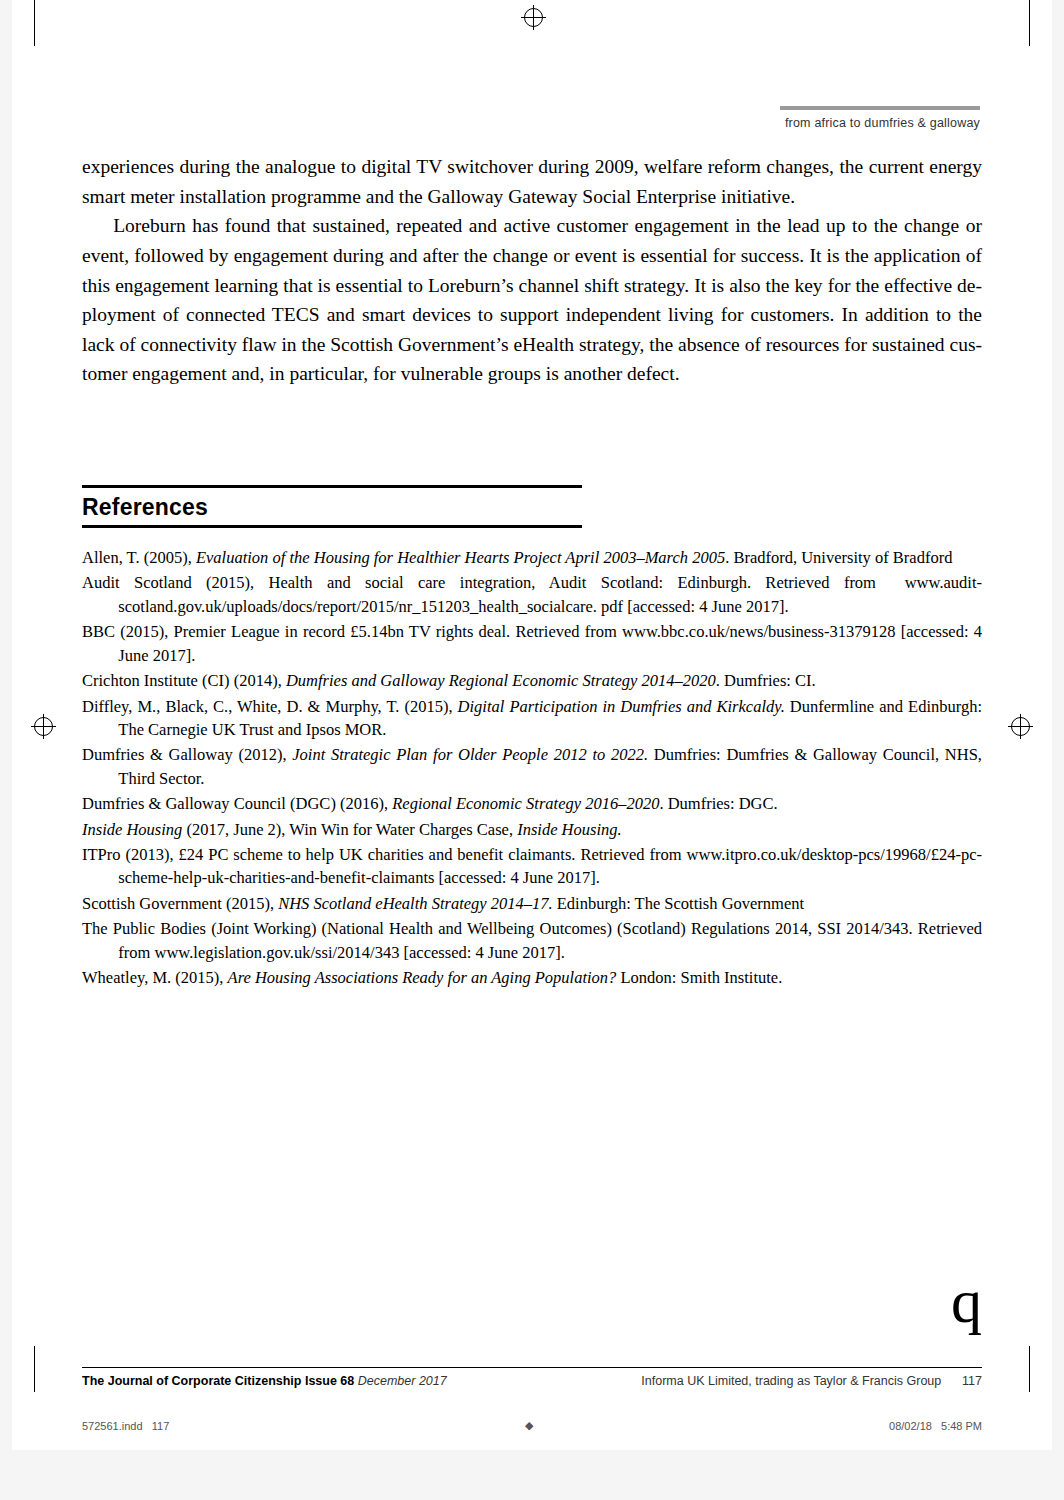from africa to dumfries & galloway
experiences during the analogue to digital TV switchover during 2009, welfare reform changes, the current energy smart meter installation programme and the Galloway Gateway Social Enterprise initiative.
Loreburn has found that sustained, repeated and active customer engagement in the lead up to the change or event, followed by engagement during and after the change or event is essential for success. It is the application of this engagement learning that is essential to Loreburn’s channel shift strategy. It is also the key for the effective deployment of connected TECS and smart devices to support independent living for customers. In addition to the lack of connectivity flaw in the Scottish Government’s eHealth strategy, the absence of resources for sustained customer engagement and, in particular, for vulnerable groups is another defect.
References
Allen, T. (2005), Evaluation of the Housing for Healthier Hearts Project April 2003–March 2005. Bradford, University of Bradford
Audit Scotland (2015), Health and social care integration, Audit Scotland: Edinburgh. Retrieved from www.audit-scotland.gov.uk/uploads/docs/report/2015/nr_151203_health_socialcare. pdf [accessed: 4 June 2017].
BBC (2015), Premier League in record £5.14bn TV rights deal. Retrieved from www.bbc.co.uk/news/business-31379128 [accessed: 4 June 2017].
Crichton Institute (CI) (2014), Dumfries and Galloway Regional Economic Strategy 2014–2020. Dumfries: CI.
Diffley, M., Black, C., White, D. & Murphy, T. (2015), Digital Participation in Dumfries and Kirkcaldy. Dunfermline and Edinburgh: The Carnegie UK Trust and Ipsos MOR.
Dumfries & Galloway (2012), Joint Strategic Plan for Older People 2012 to 2022. Dumfries: Dumfries & Galloway Council, NHS, Third Sector.
Dumfries & Galloway Council (DGC) (2016), Regional Economic Strategy 2016–2020. Dumfries: DGC.
Inside Housing (2017, June 2), Win Win for Water Charges Case, Inside Housing.
ITPro (2013), £24 PC scheme to help UK charities and benefit claimants. Retrieved from www.itpro.co.uk/desktop-pcs/19968/£24-pc-scheme-help-uk-charities-and-benefit-claimants [accessed: 4 June 2017].
Scottish Government (2015), NHS Scotland eHealth Strategy 2014–17. Edinburgh: The Scottish Government
The Public Bodies (Joint Working) (National Health and Wellbeing Outcomes) (Scotland) Regulations 2014, SSI 2014/343. Retrieved from www.legislation.gov.uk/ssi/2014/343 [accessed: 4 June 2017].
Wheatley, M. (2015), Are Housing Associations Ready for an Aging Population? London: Smith Institute.
q
The Journal of Corporate Citizenship Issue 68 December 2017
Informa UK Limited, trading as Taylor & Francis Group 117
572561.indd 117
◆
08/02/18 5:48 PM